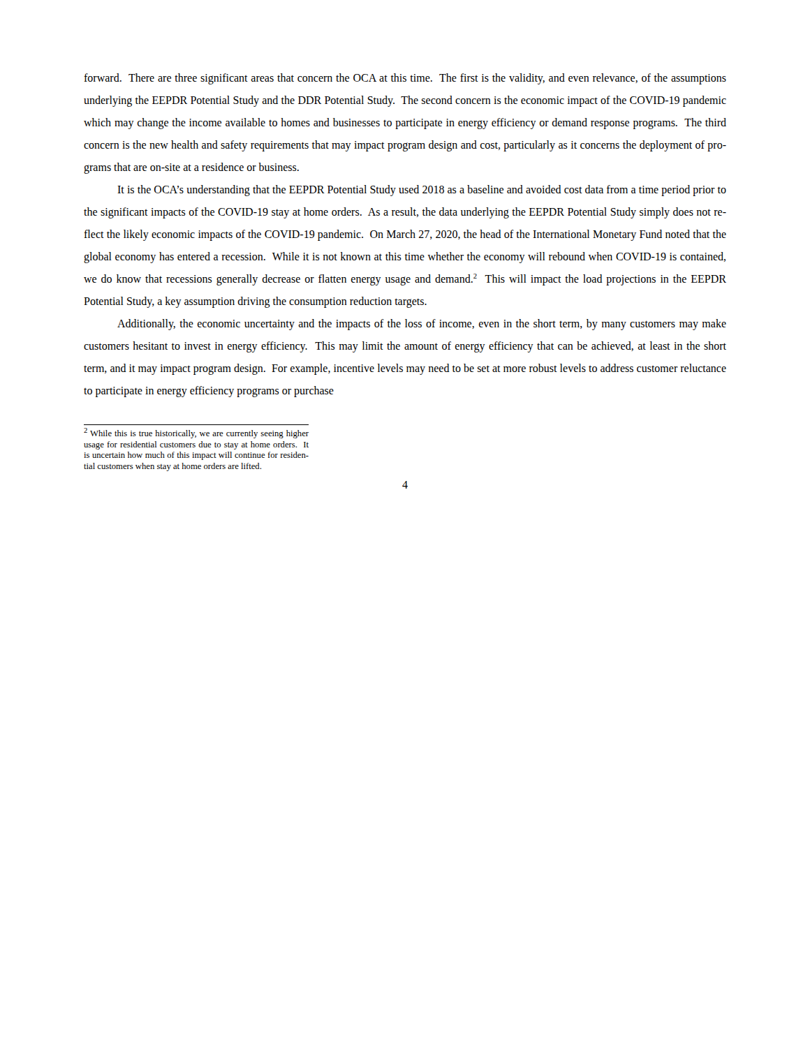forward. There are three significant areas that concern the OCA at this time. The first is the validity, and even relevance, of the assumptions underlying the EEPDR Potential Study and the DDR Potential Study. The second concern is the economic impact of the COVID-19 pandemic which may change the income available to homes and businesses to participate in energy efficiency or demand response programs. The third concern is the new health and safety requirements that may impact program design and cost, particularly as it concerns the deployment of programs that are on-site at a residence or business.
It is the OCA’s understanding that the EEPDR Potential Study used 2018 as a baseline and avoided cost data from a time period prior to the significant impacts of the COVID-19 stay at home orders. As a result, the data underlying the EEPDR Potential Study simply does not reflect the likely economic impacts of the COVID-19 pandemic. On March 27, 2020, the head of the International Monetary Fund noted that the global economy has entered a recession. While it is not known at this time whether the economy will rebound when COVID-19 is contained, we do know that recessions generally decrease or flatten energy usage and demand.2 This will impact the load projections in the EEPDR Potential Study, a key assumption driving the consumption reduction targets.
Additionally, the economic uncertainty and the impacts of the loss of income, even in the short term, by many customers may make customers hesitant to invest in energy efficiency. This may limit the amount of energy efficiency that can be achieved, at least in the short term, and it may impact program design. For example, incentive levels may need to be set at more robust levels to address customer reluctance to participate in energy efficiency programs or purchase
2 While this is true historically, we are currently seeing higher usage for residential customers due to stay at home orders. It is uncertain how much of this impact will continue for residential customers when stay at home orders are lifted.
4